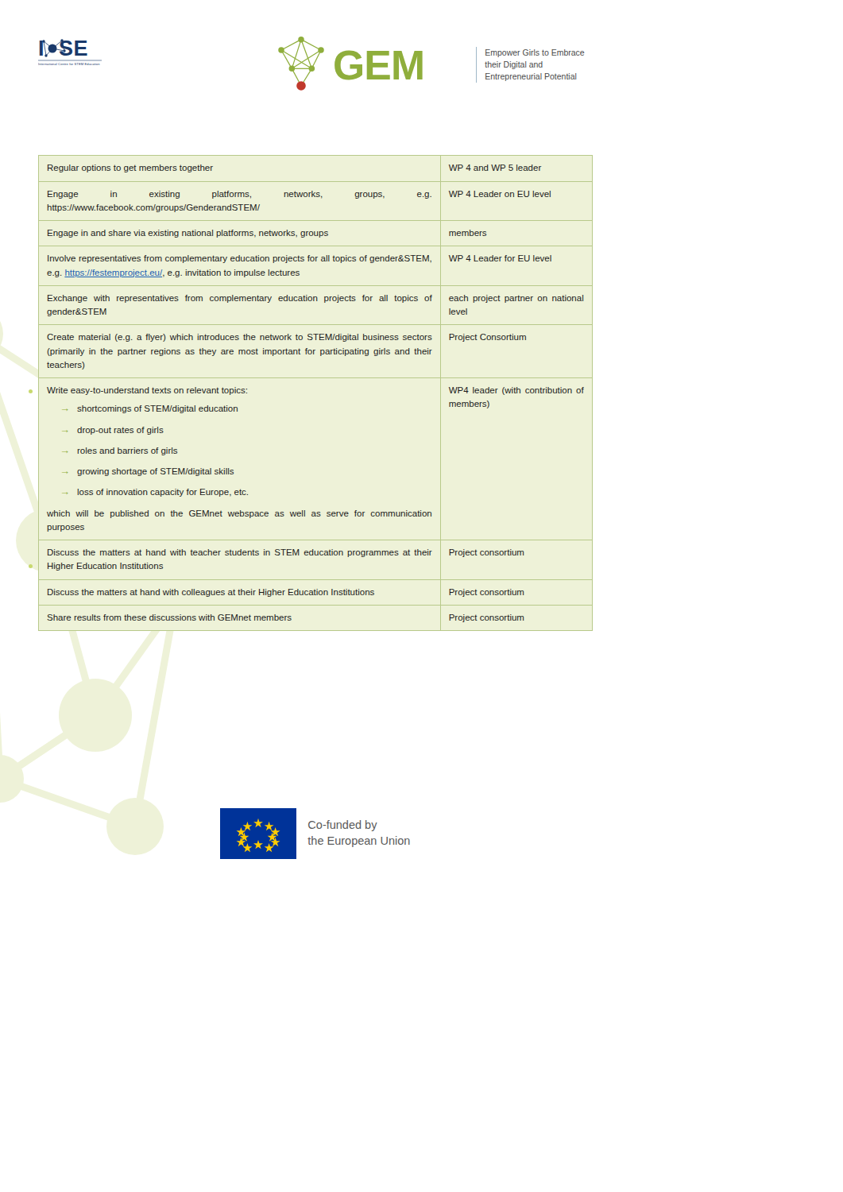I SE International Centre for STEM Education
GEM
Empower Girls to Embrace
their Digital and
Entrepreneurial Potential
| Regular options to get members together | WP 4 and WP 5 leader |
| Engage in existing platforms, networks, groups, e.g. https://www.facebook.com/groups/GenderandSTEM/ | WP 4 Leader on EU level |
| Engage in and share via existing national platforms, networks, groups | members |
| Involve representatives from complementary education projects for all topics of gender&STEM, e.g. https://festemproject.eu/ , e.g. invitation to impulse lectures | WP 4 Leader for EU level |
| Exchange with representatives from complementary education projects for all topics of gender&STEM | each project partner on national level |
| Create material (e.g. a flyer) which introduces the network to STEM/digital business sectors (primarily in the partner regions as they are most important for participating girls and their teachers) | Project Consortium |
| Write easy-to-understand texts on relevant topics: shortcomings of STEM/digital education drop-out rates of girls roles and barriers of girls growing shortage of STEM/digital skills loss of innovation capacity for Europe, etc. which will be published on the GEMnet webspace as well as serve for communication purposes | WP4 leader (with contribution of members) |
| Discuss the matters at hand with teacher students in STEM education programmes at their Higher Education Institutions | Project consortium |
| Discuss the matters at hand with colleagues at their Higher Education Institutions | Project consortium |
| Share results from these discussions with GEMnet members | Project consortium |
Co-funded by
the European Union